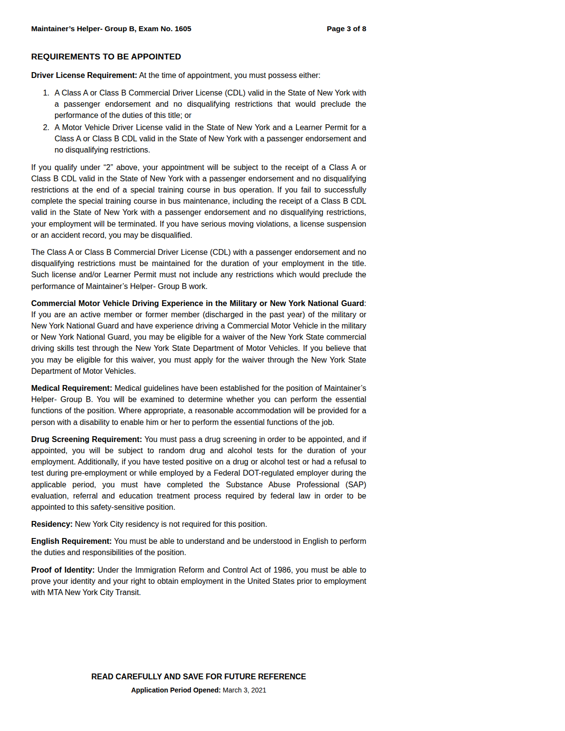Maintainer’s Helper- Group B, Exam No. 1605 Page 3 of 8
REQUIREMENTS TO BE APPOINTED
Driver License Requirement: At the time of appointment, you must possess either:
A Class A or Class B Commercial Driver License (CDL) valid in the State of New York with a passenger endorsement and no disqualifying restrictions that would preclude the performance of the duties of this title; or
A Motor Vehicle Driver License valid in the State of New York and a Learner Permit for a Class A or Class B CDL valid in the State of New York with a passenger endorsement and no disqualifying restrictions.
If you qualify under “2” above, your appointment will be subject to the receipt of a Class A or Class B CDL valid in the State of New York with a passenger endorsement and no disqualifying restrictions at the end of a special training course in bus operation. If you fail to successfully complete the special training course in bus maintenance, including the receipt of a Class B CDL valid in the State of New York with a passenger endorsement and no disqualifying restrictions, your employment will be terminated. If you have serious moving violations, a license suspension or an accident record, you may be disqualified.
The Class A or Class B Commercial Driver License (CDL) with a passenger endorsement and no disqualifying restrictions must be maintained for the duration of your employment in the title. Such license and/or Learner Permit must not include any restrictions which would preclude the performance of Maintainer’s Helper- Group B work.
Commercial Motor Vehicle Driving Experience in the Military or New York National Guard: If you are an active member or former member (discharged in the past year) of the military or New York National Guard and have experience driving a Commercial Motor Vehicle in the military or New York National Guard, you may be eligible for a waiver of the New York State commercial driving skills test through the New York State Department of Motor Vehicles. If you believe that you may be eligible for this waiver, you must apply for the waiver through the New York State Department of Motor Vehicles.
Medical Requirement: Medical guidelines have been established for the position of Maintainer’s Helper- Group B. You will be examined to determine whether you can perform the essential functions of the position. Where appropriate, a reasonable accommodation will be provided for a person with a disability to enable him or her to perform the essential functions of the job.
Drug Screening Requirement: You must pass a drug screening in order to be appointed, and if appointed, you will be subject to random drug and alcohol tests for the duration of your employment. Additionally, if you have tested positive on a drug or alcohol test or had a refusal to test during pre-employment or while employed by a Federal DOT-regulated employer during the applicable period, you must have completed the Substance Abuse Professional (SAP) evaluation, referral and education treatment process required by federal law in order to be appointed to this safety-sensitive position.
Residency: New York City residency is not required for this position.
English Requirement: You must be able to understand and be understood in English to perform the duties and responsibilities of the position.
Proof of Identity: Under the Immigration Reform and Control Act of 1986, you must be able to prove your identity and your right to obtain employment in the United States prior to employment with MTA New York City Transit.
READ CAREFULLY AND SAVE FOR FUTURE REFERENCE
Application Period Opened: March 3, 2021